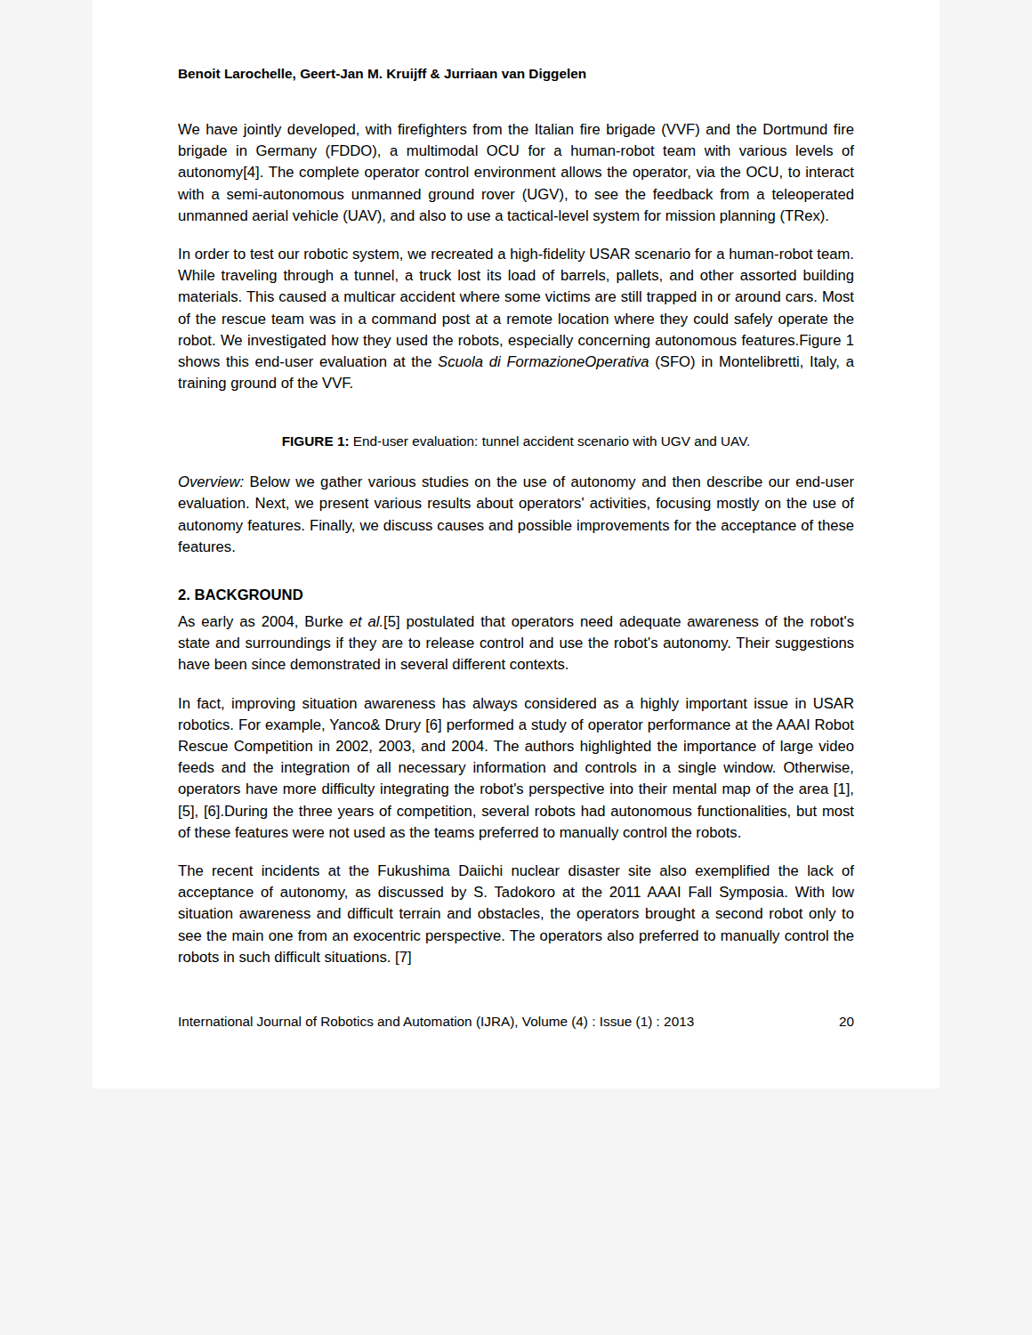Benoit Larochelle, Geert-Jan M. Kruijff & Jurriaan van Diggelen
We have jointly developed, with firefighters from the Italian fire brigade (VVF) and the Dortmund fire brigade in Germany (FDDO), a multimodal OCU for a human-robot team with various levels of autonomy[4]. The complete operator control environment allows the operator, via the OCU, to interact with a semi-autonomous unmanned ground rover (UGV), to see the feedback from a teleoperated unmanned aerial vehicle (UAV), and also to use a tactical-level system for mission planning (TRex).
In order to test our robotic system, we recreated a high-fidelity USAR scenario for a human-robot team. While traveling through a tunnel, a truck lost its load of barrels, pallets, and other assorted building materials. This caused a multicar accident where some victims are still trapped in or around cars. Most of the rescue team was in a command post at a remote location where they could safely operate the robot. We investigated how they used the robots, especially concerning autonomous features.Figure 1 shows this end-user evaluation at the Scuola di FormazioneOperativa (SFO) in Montelibretti, Italy, a training ground of the VVF.
FIGURE 1: End-user evaluation: tunnel accident scenario with UGV and UAV.
Overview: Below we gather various studies on the use of autonomy and then describe our end-user evaluation. Next, we present various results about operators' activities, focusing mostly on the use of autonomy features. Finally, we discuss causes and possible improvements for the acceptance of these features.
2. Background
As early as 2004, Burke et al.[5] postulated that operators need adequate awareness of the robot's state and surroundings if they are to release control and use the robot's autonomy. Their suggestions have been since demonstrated in several different contexts.
In fact, improving situation awareness has always considered as a highly important issue in USAR robotics. For example, Yanco& Drury [6] performed a study of operator performance at the AAAI Robot Rescue Competition in 2002, 2003, and 2004. The authors highlighted the importance of large video feeds and the integration of all necessary information and controls in a single window. Otherwise, operators have more difficulty integrating the robot's perspective into their mental map of the area [1], [5], [6].During the three years of competition, several robots had autonomous functionalities, but most of these features were not used as the teams preferred to manually control the robots.
The recent incidents at the Fukushima Daiichi nuclear disaster site also exemplified the lack of acceptance of autonomy, as discussed by S. Tadokoro at the 2011 AAAI Fall Symposia. With low situation awareness and difficult terrain and obstacles, the operators brought a second robot only to see the main one from an exocentric perspective. The operators also preferred to manually control the robots in such difficult situations. [7]
International Journal of Robotics and Automation (IJRA), Volume (4) : Issue (1) : 2013 20